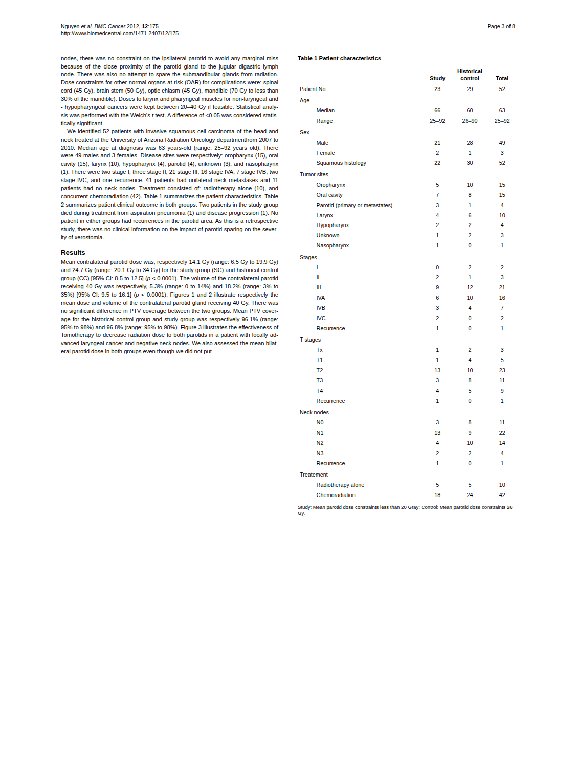Nguyen et al. BMC Cancer 2012, 12:175
http://www.biomedcentral.com/1471-2407/12/175
Page 3 of 8
nodes, there was no constraint on the ipsilateral parotid to avoid any marginal miss because of the close proximity of the parotid gland to the jugular digastric lymph node. There was also no attempt to spare the submandibular glands from radiation. Dose constraints for other normal organs at risk (OAR) for complications were: spinal cord (45 Gy), brain stem (50 Gy), optic chiasm (45 Gy), mandible (70 Gy to less than 30% of the mandible). Doses to larynx and pharyngeal muscles for non-laryngeal and - hypopharyngeal cancers were kept between 20–40 Gy if feasible. Statistical analysis was performed with the Welch’s t test. A difference of <0.05 was considered statistically significant.
We identified 52 patients with invasive squamous cell carcinoma of the head and neck treated at the University of Arizona Radiation Oncology departmentfrom 2007 to 2010. Median age at diagnosis was 63 years-old (range: 25–92 years old). There were 49 males and 3 females. Disease sites were respectively: oropharynx (15), oral cavity (15), larynx (10), hypopharynx (4), parotid (4), unknown (3), and nasopharynx (1). There were two stage I, three stage II, 21 stage III, 16 stage IVA, 7 stage IVB, two stage IVC, and one recurrence. 41 patients had unilateral neck metastases and 11 patients had no neck nodes. Treatment consisted of: radiotherapy alone (10), and concurrent chemoradiation (42). Table 1 summarizes the patient characteristics. Table 2 summarizes patient clinical outcome in both groups. Two patients in the study group died during treatment from aspiration pneumonia (1) and disease progression (1). No patient in either groups had recurrences in the parotid area. As this is a retrospective study, there was no clinical information on the impact of parotid sparing on the severity of xerostomia.
Results
Mean contralateral parotid dose was, respectively 14.1 Gy (range: 6.5 Gy to 19.9 Gy) and 24.7 Gy (range: 20.1 Gy to 34 Gy) for the study group (SC) and historical control group (CC) [95% CI: 8.5 to 12.5] (p < 0.0001). The volume of the contralateral parotid receiving 40 Gy was respectively, 5.3% (range: 0 to 14%) and 18.2% (range: 3% to 35%) [95% CI: 9.5 to 16.1] (p < 0.0001). Figures 1 and 2 illustrate respectively the mean dose and volume of the contralateral parotid gland receiving 40 Gy. There was no significant difference in PTV coverage between the two groups. Mean PTV coverage for the historical control group and study group was respectively 96.1% (range: 95% to 98%) and 96.8% (range: 95% to 98%). Figure 3 illustrates the effectiveness of Tomotherapy to decrease radiation dose to both parotids in a patient with locally advanced laryngeal cancer and negative neck nodes. We also assessed the mean bilateral parotid dose in both groups even though we did not put
Table 1 Patient characteristics
| | Study | Historical control | Total |
| --- | --- | --- | --- |
| Patient No | 23 | 29 | 52 |
| Age | | | |
| | Median | 66 | 60 | 63 |
| | Range | 25–92 | 26–90 | 25–92 |
| Sex | | | |
| | Male | 21 | 28 | 49 |
| | Female | 2 | 1 | 3 |
| | Squamous histology | 22 | 30 | 52 |
| Tumor sites | | | |
| | Oropharynx | 5 | 10 | 15 |
| | Oral cavity | 7 | 8 | 15 |
| | Parotid (primary or metastates) | 3 | 1 | 4 |
| | Larynx | 4 | 6 | 10 |
| | Hypopharynx | 2 | 2 | 4 |
| | Unknown | 1 | 2 | 3 |
| | Nasopharynx | 1 | 0 | 1 |
| Stages | | | |
| | I | 0 | 2 | 2 |
| | II | 2 | 1 | 3 |
| | III | 9 | 12 | 21 |
| | IVA | 6 | 10 | 16 |
| | IVB | 3 | 4 | 7 |
| | IVC | 2 | 0 | 2 |
| | Recurrence | 1 | 0 | 1 |
| T stages | | | |
| | Tx | 1 | 2 | 3 |
| | T1 | 1 | 4 | 5 |
| | T2 | 13 | 10 | 23 |
| | T3 | 3 | 8 | 11 |
| | T4 | 4 | 5 | 9 |
| | Recurrence | 1 | 0 | 1 |
| Neck nodes | | | |
| | N0 | 3 | 8 | 11 |
| | N1 | 13 | 9 | 22 |
| | N2 | 4 | 10 | 14 |
| | N3 | 2 | 2 | 4 |
| | Recurrence | 1 | 0 | 1 |
| Treatement | | | |
| | Radiotherapy alone | 5 | 5 | 10 |
| | Chemoradiation | 18 | 24 | 42 |
Study: Mean parotid dose constraints less than 20 Gray; Control: Mean parotid dose constraints 26 Gy.